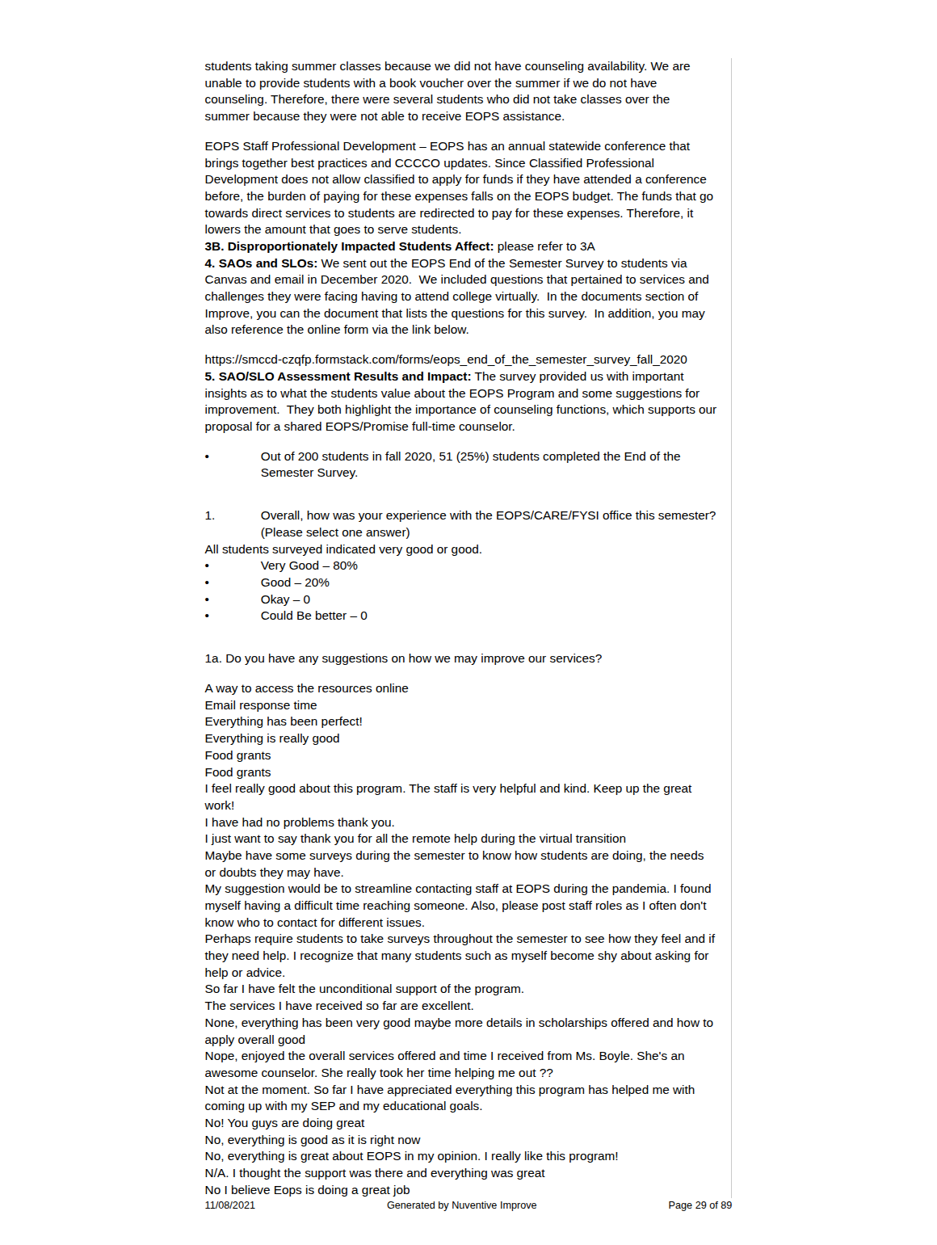students taking summer classes because we did not have counseling availability. We are unable to provide students with a book voucher over the summer if we do not have counseling. Therefore, there were several students who did not take classes over the summer because they were not able to receive EOPS assistance.
EOPS Staff Professional Development – EOPS has an annual statewide conference that brings together best practices and CCCCO updates. Since Classified Professional Development does not allow classified to apply for funds if they have attended a conference before, the burden of paying for these expenses falls on the EOPS budget. The funds that go towards direct services to students are redirected to pay for these expenses. Therefore, it lowers the amount that goes to serve students.
3B. Disproportionately Impacted Students Affect: please refer to 3A
4. SAOs and SLOs: We sent out the EOPS End of the Semester Survey to students via Canvas and email in December 2020. We included questions that pertained to services and challenges they were facing having to attend college virtually. In the documents section of Improve, you can the document that lists the questions for this survey. In addition, you may also reference the online form via the link below.
https://smccd-czqfp.formstack.com/forms/eops_end_of_the_semester_survey_fall_2020
5. SAO/SLO Assessment Results and Impact: The survey provided us with important insights as to what the students value about the EOPS Program and some suggestions for improvement. They both highlight the importance of counseling functions, which supports our proposal for a shared EOPS/Promise full-time counselor.
• Out of 200 students in fall 2020, 51 (25%) students completed the End of the Semester Survey.
1. Overall, how was your experience with the EOPS/CARE/FYSI office this semester? (Please select one answer)
All students surveyed indicated very good or good.
• Very Good – 80%
• Good – 20%
• Okay – 0
• Could Be better – 0
1a. Do you have any suggestions on how we may improve our services?
A way to access the resources online
Email response time
Everything has been perfect!
Everything is really good
Food grants
Food grants
I feel really good about this program. The staff is very helpful and kind. Keep up the great work!
I have had no problems thank you.
I just want to say thank you for all the remote help during the virtual transition
Maybe have some surveys during the semester to know how students are doing, the needs or doubts they may have.
My suggestion would be to streamline contacting staff at EOPS during the pandemia. I found myself having a difficult time reaching someone. Also, please post staff roles as I often don't know who to contact for different issues.
Perhaps require students to take surveys throughout the semester to see how they feel and if they need help. I recognize that many students such as myself become shy about asking for help or advice.
So far I have felt the unconditional support of the program.
The services I have received so far are excellent.
None, everything has been very good maybe more details in scholarships offered and how to apply overall good
Nope, enjoyed the overall services offered and time I received from Ms. Boyle. She's an awesome counselor. She really took her time helping me out ??
Not at the moment. So far I have appreciated everything this program has helped me with coming up with my SEP and my educational goals.
No! You guys are doing great
No, everything is good as it is right now
No, everything is great about EOPS in my opinion. I really like this program!
N/A. I thought the support was there and everything was great
No I believe Eops is doing a great job
11/08/2021 Generated by Nuventive Improve Page 29 of 89